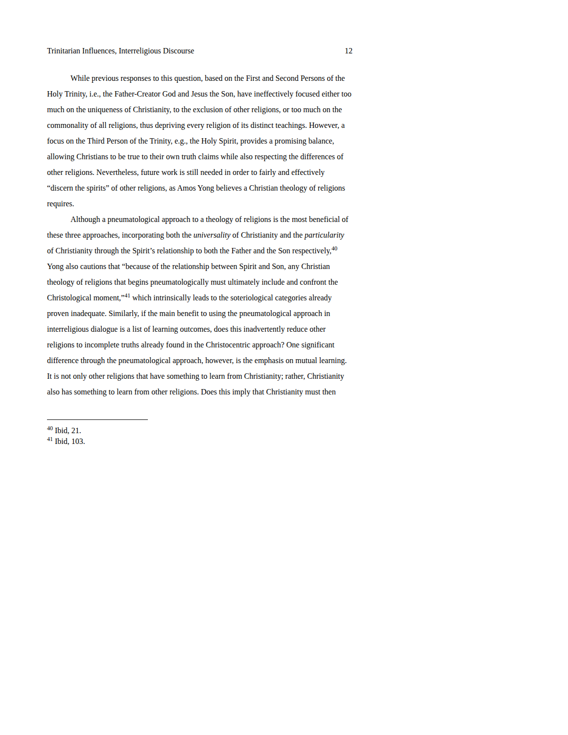Trinitarian Influences, Interreligious Discourse 12
While previous responses to this question, based on the First and Second Persons of the Holy Trinity, i.e., the Father-Creator God and Jesus the Son, have ineffectively focused either too much on the uniqueness of Christianity, to the exclusion of other religions, or too much on the commonality of all religions, thus depriving every religion of its distinct teachings. However, a focus on the Third Person of the Trinity, e.g., the Holy Spirit, provides a promising balance, allowing Christians to be true to their own truth claims while also respecting the differences of other religions. Nevertheless, future work is still needed in order to fairly and effectively “discern the spirits” of other religions, as Amos Yong believes a Christian theology of religions requires.
Although a pneumatological approach to a theology of religions is the most beneficial of these three approaches, incorporating both the universality of Christianity and the particularity of Christianity through the Spirit’s relationship to both the Father and the Son respectively,40 Yong also cautions that “because of the relationship between Spirit and Son, any Christian theology of religions that begins pneumatologically must ultimately include and confront the Christological moment,”41 which intrinsically leads to the soteriological categories already proven inadequate. Similarly, if the main benefit to using the pneumatological approach in interreligious dialogue is a list of learning outcomes, does this inadvertently reduce other religions to incomplete truths already found in the Christocentric approach? One significant difference through the pneumatological approach, however, is the emphasis on mutual learning. It is not only other religions that have something to learn from Christianity; rather, Christianity also has something to learn from other religions. Does this imply that Christianity must then
40 Ibid, 21.
41 Ibid, 103.